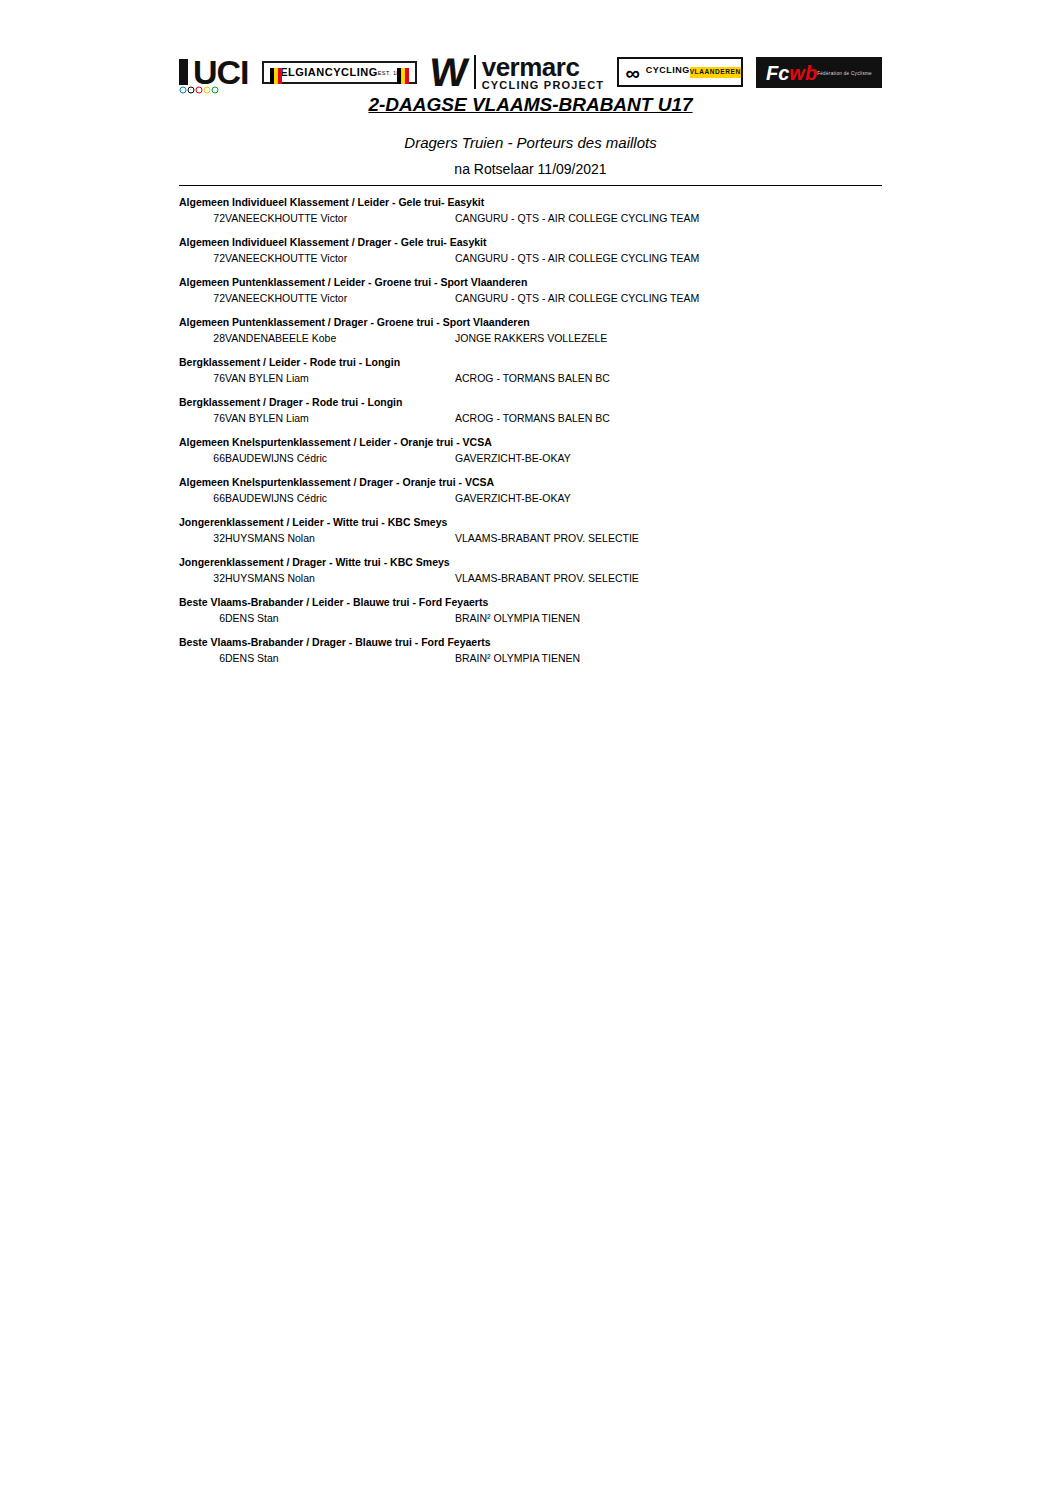UCI
BELGIAN
CYCLING
EST. 1882
W
vermarc
CYCLING PROJECT
∞
CYCLING
VLAANDEREN
Fcwb
Fédération de Cyclisme
2-DAAGSE VLAAMS-BRABANT U17
Dragers Truien - Porteurs des maillots
na Rotselaar 11/09/2021
Algemeen Individueel Klassement / Leider - Gele trui- Easykit
| 72 | VANEECKHOUTTE Victor | CANGURU - QTS - AIR COLLEGE CYCLING TEAM |
Algemeen Individueel Klassement / Drager - Gele trui- Easykit
| 72 | VANEECKHOUTTE Victor | CANGURU - QTS - AIR COLLEGE CYCLING TEAM |
Algemeen Puntenklassement / Leider - Groene trui - Sport Vlaanderen
| 72 | VANEECKHOUTTE Victor | CANGURU - QTS - AIR COLLEGE CYCLING TEAM |
Algemeen Puntenklassement / Drager - Groene trui - Sport Vlaanderen
| 28 | VANDENABEELE Kobe | JONGE RAKKERS VOLLEZELE |
Bergklassement / Leider - Rode trui - Longin
| 76 | VAN BYLEN Liam | ACROG - TORMANS BALEN BC |
Bergklassement / Drager - Rode trui - Longin
| 76 | VAN BYLEN Liam | ACROG - TORMANS BALEN BC |
Algemeen Knelspurtenklassement / Leider - Oranje trui - VCSA
| 66 | BAUDEWIJNS Cédric | GAVERZICHT-BE-OKAY |
Algemeen Knelspurtenklassement / Drager - Oranje trui - VCSA
| 66 | BAUDEWIJNS Cédric | GAVERZICHT-BE-OKAY |
Jongerenklassement / Leider - Witte trui - KBC Smeys
| 32 | HUYSMANS Nolan | VLAAMS-BRABANT PROV. SELECTIE |
Jongerenklassement / Drager - Witte trui - KBC Smeys
| 32 | HUYSMANS Nolan | VLAAMS-BRABANT PROV. SELECTIE |
Beste Vlaams-Brabander / Leider - Blauwe trui - Ford Feyaerts
| 6 | DENS Stan | BRAIN² OLYMPIA TIENEN |
Beste Vlaams-Brabander / Drager - Blauwe trui - Ford Feyaerts
| 6 | DENS Stan | BRAIN² OLYMPIA TIENEN |